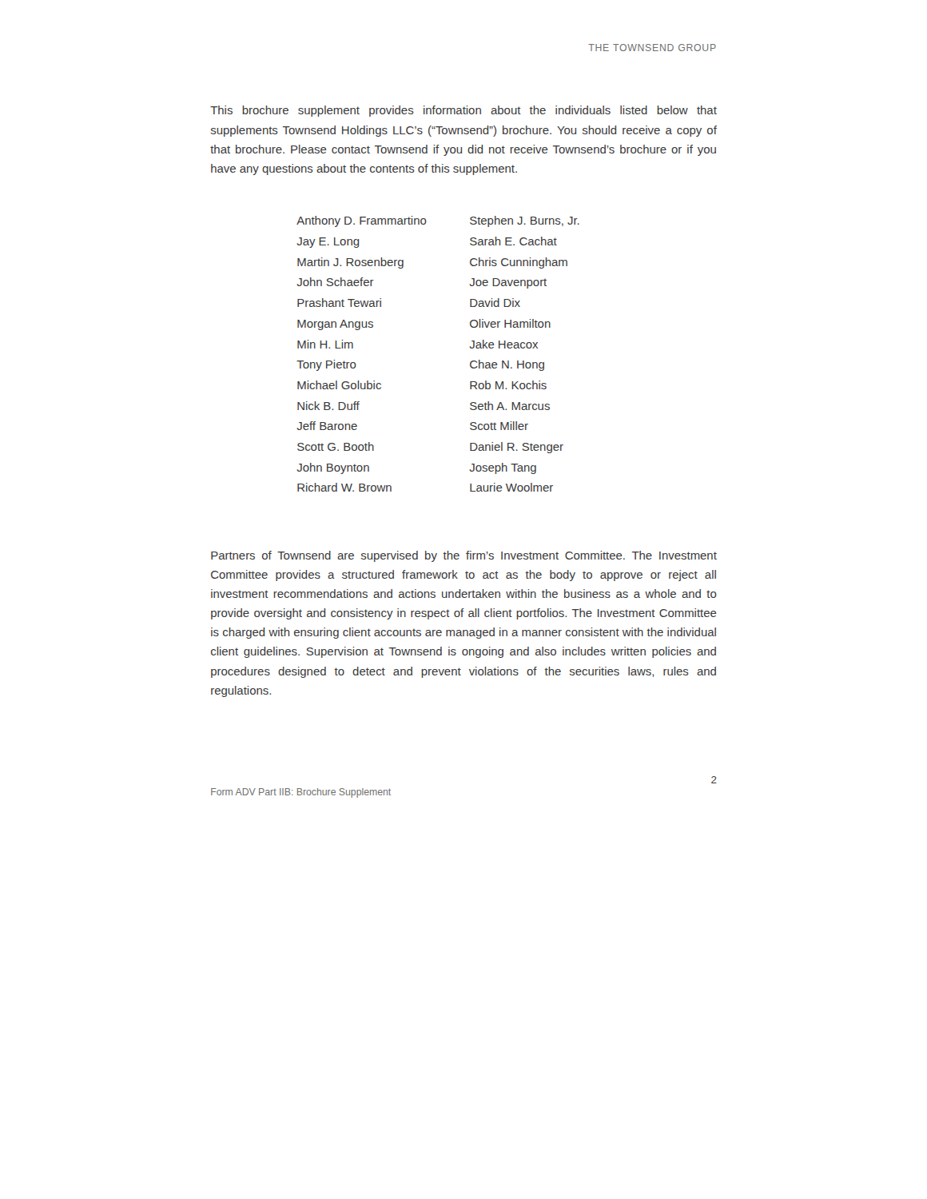THE TOWNSEND GROUP
This brochure supplement provides information about the individuals listed below that supplements Townsend Holdings LLC’s (“Townsend”) brochure. You should receive a copy of that brochure. Please contact Townsend if you did not receive Townsend’s brochure or if you have any questions about the contents of this supplement.
Anthony D. Frammartino
Stephen J. Burns, Jr.
Jay E. Long
Sarah E. Cachat
Martin J. Rosenberg
Chris Cunningham
John Schaefer
Joe Davenport
Prashant Tewari
David Dix
Morgan Angus
Oliver Hamilton
Min H. Lim
Jake Heacox
Tony Pietro
Chae N. Hong
Michael Golubic
Rob M. Kochis
Nick B. Duff
Seth A. Marcus
Jeff Barone
Scott Miller
Scott G. Booth
Daniel R. Stenger
John Boynton
Joseph Tang
Richard W. Brown
Laurie Woolmer
Partners of Townsend are supervised by the firm’s Investment Committee. The Investment Committee provides a structured framework to act as the body to approve or reject all investment recommendations and actions undertaken within the business as a whole and to provide oversight and consistency in respect of all client portfolios. The Investment Committee is charged with ensuring client accounts are managed in a manner consistent with the individual client guidelines. Supervision at Townsend is ongoing and also includes written policies and procedures designed to detect and prevent violations of the securities laws, rules and regulations.
2
Form ADV Part IIB: Brochure Supplement